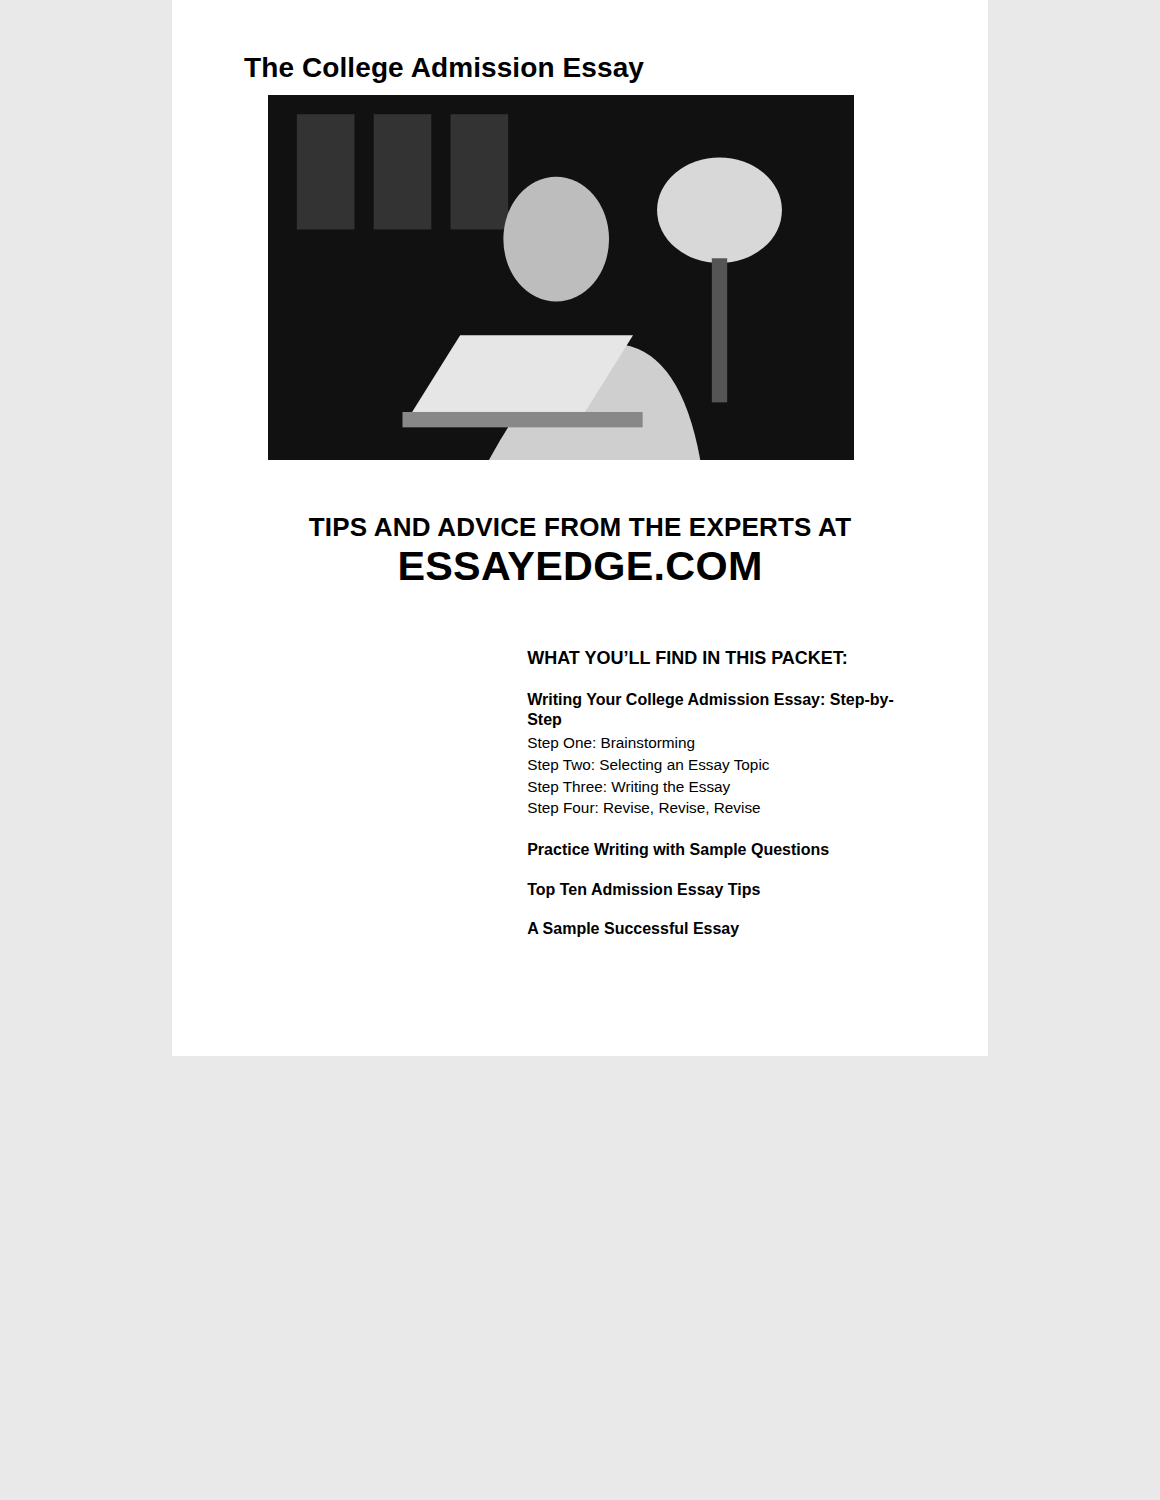The College Admission Essay
TIPS AND ADVICE FROM THE EXPERTS AT
ESSAYEDGE.COM
WHAT YOU’LL FIND IN THIS PACKET:
Writing Your College Admission Essay: Step-by-Step
Step One: Brainstorming
Step Two: Selecting an Essay Topic
Step Three: Writing the Essay
Step Four: Revise, Revise, Revise
Practice Writing with Sample Questions
Top Ten Admission Essay Tips
A Sample Successful Essay